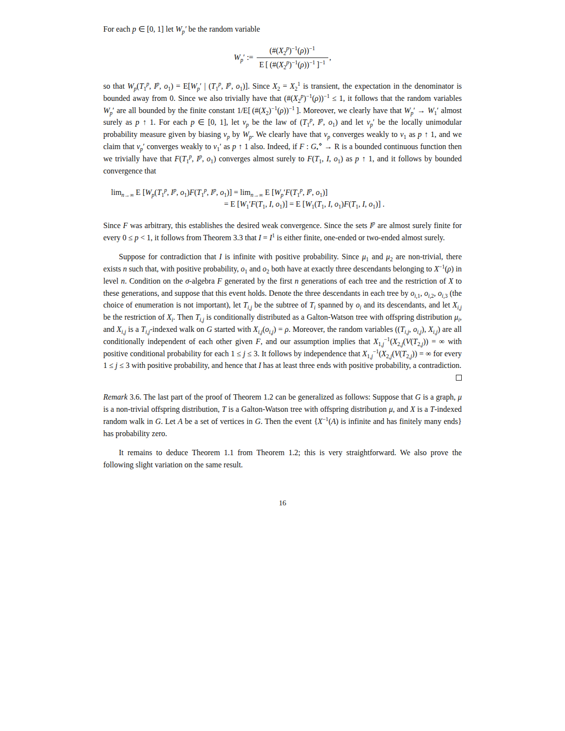For each p ∈ [0, 1] let Wp′ be the random variable
Wp′ := (#(X2p)−1(ρ))−1 E [ (#(X2p)−1(ρ))−1 ]−1 ,
so that Wp(T1p, Ip, o1) = E[Wp′ | (T1p, Ip, o1)]. Since X2 = X21 is transient, the expectation in the denominator is bounded away from 0. Since we also trivially have that (#(X2p)−1(ρ))−1 ≤ 1, it follows that the random variables Wp′ are all bounded by the finite constant 1/E[ (#(X2)−1(ρ))−1 ]. Moreover, we clearly have that Wp′ → W1′ almost surely as p ↑ 1. For each p ∈ [0, 1], let νp be the law of (T1p, Ip, o1) and let νp′ be the locally unimodular probability measure given by biasing νp by Wp. We clearly have that νp converges weakly to ν1 as p ↑ 1, and we claim that νp′ converges weakly to ν1′ as p ↑ 1 also. Indeed, if F : G•⋄ → R is a bounded continuous function then we trivially have that F(T1p, Ip, o1) converges almost surely to F(T1, I, o1) as p ↑ 1, and it follows by bounded convergence that
limn→∞ E [Wp(T1p, Ip, o1)F(T1p, Ip, o1)] = limn→∞ E [Wp′F(T1p, Ip, o1)] = E [W1′F(T1, I, o1)] = E [W1(T1, I, o1)F(T1, I, o1)] .
Since F was arbitrary, this establishes the desired weak convergence. Since the sets Ip are almost surely finite for every 0 ≤ p < 1, it follows from Theorem 3.3 that I = I1 is either finite, one-ended or two-ended almost surely.
Suppose for contradiction that I is infinite with positive probability. Since μ1 and μ2 are non-trivial, there exists n such that, with positive probability, o1 and o2 both have at exactly three descendants belonging to X−1(ρ) in level n. Condition on the σ-algebra F generated by the first n generations of each tree and the restriction of X to these generations, and suppose that this event holds. Denote the three descendants in each tree by oi,1, oi,2, oi,3 (the choice of enumeration is not important), let Ti,j be the subtree of Ti spanned by oi and its descendants, and let Xi,j be the restriction of Xi. Then Ti,j is conditionally distributed as a Galton-Watson tree with offspring distribution μi, and Xi,j is a Ti,j-indexed walk on G started with Xi,j(oi,j) = ρ. Moreover, the random variables ((Ti,j, oi,j), Xi,j) are all conditionally independent of each other given F, and our assumption implies that X1,j−1(X2,j(V(T2,j)) = ∞ with positive conditional probability for each 1 ≤ j ≤ 3. It follows by independence that X1,j−1(X2,j(V(T2,j)) = ∞ for every 1 ≤ j ≤ 3 with positive probability, and hence that I has at least three ends with positive probability, a contradiction.
Remark 3.6. The last part of the proof of Theorem 1.2 can be generalized as follows: Suppose that G is a graph, μ is a non-trivial offspring distribution, T is a Galton-Watson tree with offspring distribution μ, and X is a T-indexed random walk in G. Let A be a set of vertices in G. Then the event {X−1(A) is infinite and has finitely many ends} has probability zero.
It remains to deduce Theorem 1.1 from Theorem 1.2; this is very straightforward. We also prove the following slight variation on the same result.
16